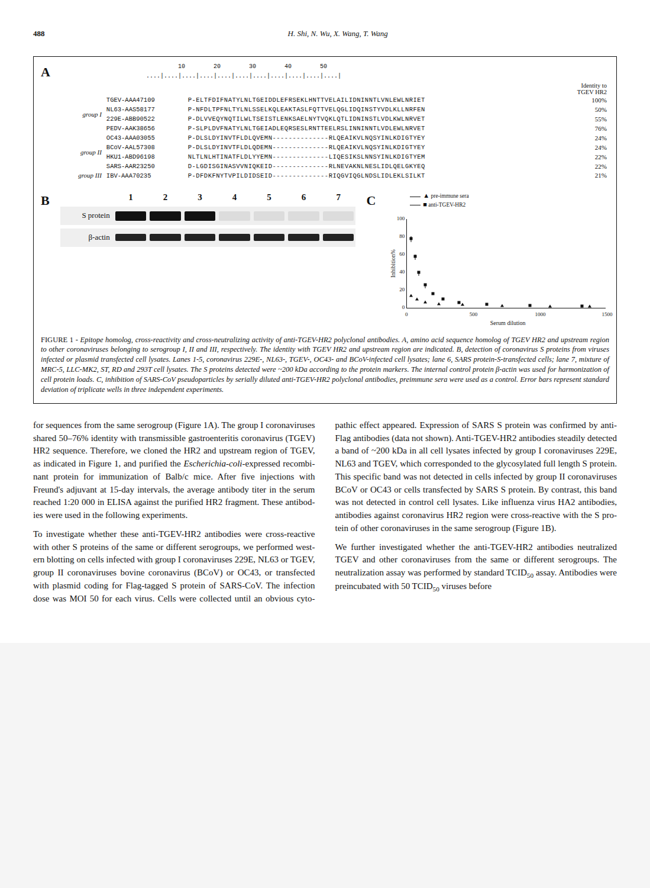488 H. Shi, N. Wu, X. Wang, T. Wang
A
10 20 30 40 50
....|....|....|....|....|....|....|....|....|....|....|
| | | | Identity to TGEV HR2 |
| group I | TGEV-AAA47109 | P-ELTFDIFNATYLNLTGEIDDLEFRSEKLHNTTVELAILIDNINNTLVNLEWLNRIET | 100% |
| NL63-AAS58177 | P-NFDLTPFNLTYLNLSSELKQLEAKTASLFQTTVELQGLIDQINSTYVDLKLLNRFEN | 50% |
| 229E-ABB90522 | P-DLVVEQYNQTILWLTSEISTLENKSAELNYTVQKLQTLIDNINSTLVDLKWLNRVET | 55% |
| PEDV-AAK38656 | P-SLPLDVFNATYLNLTGEIADLEQRSESLRNTTEELRSLINNINNTLVDLEWLNRVET | 76% |
| group II | OC43-AAA03055 | P-DLSLDYINVTFLDLQVEMN -------------- RLQEAIKVLNQSYINLKDIGTYEY | 24% |
| BCoV-AAL57308 | P-DLSLDYINVTFLDLQDEMN -------------- RLQEAIKVLNQSYINLKDIGTYEY | 24% |
| HKU1-ABD96198 | NLTLNLHTINATFLDLYYEMN -------------- LIQESIKSLNNSYINLKDIGTYEM | 22% |
| SARS-AAR23250 | D-LGDISGINASVVNIQKEID -------------- RLNEVAKNLNESLIDLQELGKYEQ | 22% |
| group III | IBV-AAA70235 | P-DFDKFNYTVPILDIDSEID -------------- RIQGVIQGLNDSLIDLEKLSILKT | 21% |
B
1234567
S protein
β-actin
C
▲ pre-immune sera
■ anti-TGEV-HR2
Inhibition%
100 80 60 40 20 0
0 500 1000 1500
Serum dilution
FIGURE 1 - Epitope homolog, cross-reactivity and cross-neutralizing activity of anti-TGEV-HR2 polyclonal antibodies. A, amino acid sequence homolog of TGEV HR2 and upstream region to other coronaviruses belonging to serogroup I, II and III, respectively. The identity with TGEV HR2 and upstream region are indicated. B, detection of coronavirus S proteins from viruses infected or plasmid transfected cell lysates. Lanes 1-5, coronavirus 229E-, NL63-, TGEV-, OC43- and BCoV-infected cell lysates; lane 6, SARS protein-S-transfected cells; lane 7, mixture of MRC-5, LLC-MK2, ST, RD and 293T cell lysates. The S proteins detected were ~200 kDa according to the protein markers. The internal control protein β-actin was used for harmonization of cell protein loads. C, inhibition of SARS-CoV pseudoparticles by serially diluted anti-TGEV-HR2 polyclonal antibodies, preimmune sera were used as a control. Error bars represent standard deviation of triplicate wells in three independent experiments.
for sequences from the same serogroup (Figure 1A). The group I coronaviruses shared 50–76% identity with transmissible gastroenteritis coronavirus (TGEV) HR2 sequence. Therefore, we cloned the HR2 and upstream region of TGEV, as indicated in Figure 1, and purified the Escherichia-coli-expressed recombinant protein for immunization of Balb/c mice. After five injections with Freund's adjuvant at 15-day intervals, the average antibody titer in the serum reached 1:20 000 in ELISA against the purified HR2 fragment. These antibodies were used in the following experiments.
To investigate whether these anti-TGEV-HR2 antibodies were cross-reactive with other S proteins of the same or different serogroups, we performed western blotting on cells infected with group I coronaviruses 229E, NL63 or TGEV, group II coronaviruses bovine coronavirus (BCoV) or OC43, or transfected with plasmid coding for Flag-tagged S protein of SARS-CoV. The infection dose was MOI 50 for each virus. Cells were collected until an obvious cytopathic effect appeared. Expression of SARS S protein was confirmed by anti-Flag antibodies (data not shown). Anti-TGEV-HR2 antibodies steadily detected a band of ~200 kDa in all cell lysates infected by group I coronaviruses 229E, NL63 and TGEV, which corresponded to the glycosylated full length S protein. This specific band was not detected in cells infected by group II coronaviruses BCoV or OC43 or cells transfected by SARS S protein. By contrast, this band was not detected in control cell lysates. Like influenza virus HA2 antibodies, antibodies against coronavirus HR2 region were cross-reactive with the S protein of other coronaviruses in the same serogroup (Figure 1B).
We further investigated whether the anti-TGEV-HR2 antibodies neutralized TGEV and other coronaviruses from the same or different serogroups. The neutralization assay was performed by standard TCID50 assay. Antibodies were preincubated with 50 TCID50 viruses before